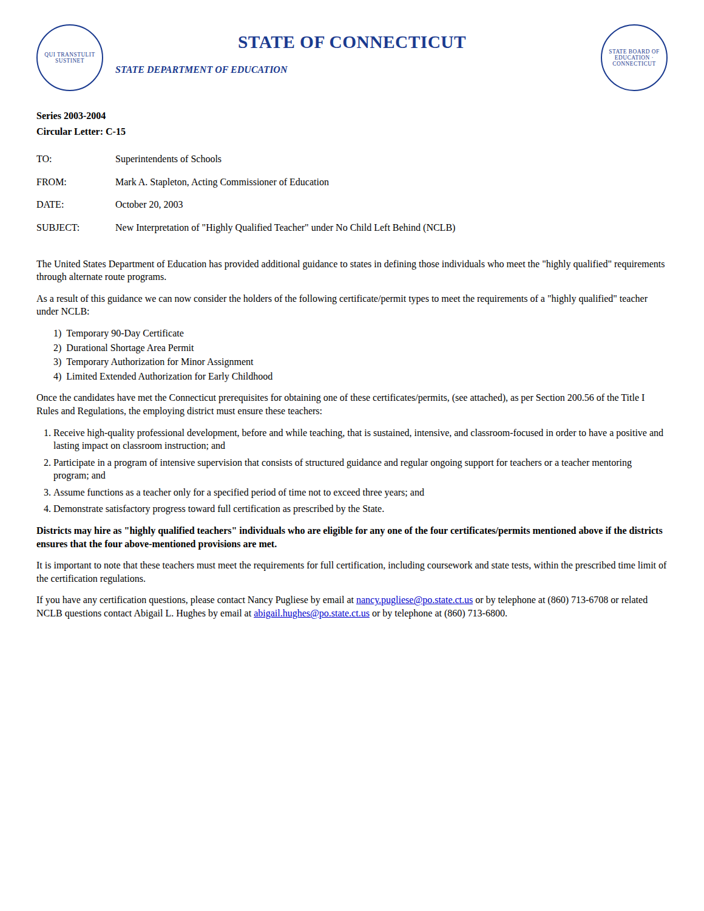QUI TRANSTULIT SUSTINET
STATE OF CONNECTICUT
STATE DEPARTMENT OF EDUCATION
STATE BOARD OF EDUCATION · CONNECTICUT
Series 2003-2004
Circular Letter: C-15
| TO: | Superintendents of Schools |
| FROM: | Mark A. Stapleton, Acting Commissioner of Education |
| DATE: | October 20, 2003 |
| SUBJECT: | New Interpretation of "Highly Qualified Teacher" under No Child Left Behind (NCLB) |
The United States Department of Education has provided additional guidance to states in defining those individuals who meet the "highly qualified" requirements through alternate route programs.
As a result of this guidance we can now consider the holders of the following certificate/permit types to meet the requirements of a "highly qualified" teacher under NCLB:
1) Temporary 90-Day Certificate
2) Durational Shortage Area Permit
3) Temporary Authorization for Minor Assignment
4) Limited Extended Authorization for Early Childhood
Once the candidates have met the Connecticut prerequisites for obtaining one of these certificates/permits, (see attached), as per Section 200.56 of the Title I Rules and Regulations, the employing district must ensure these teachers:
Receive high-quality professional development, before and while teaching, that is sustained, intensive, and classroom-focused in order to have a positive and lasting impact on classroom instruction; and
Participate in a program of intensive supervision that consists of structured guidance and regular ongoing support for teachers or a teacher mentoring program; and
Assume functions as a teacher only for a specified period of time not to exceed three years; and
Demonstrate satisfactory progress toward full certification as prescribed by the State.
Districts may hire as "highly qualified teachers" individuals who are eligible for any one of the four certificates/permits mentioned above if the districts ensures that the four above-mentioned provisions are met.
It is important to note that these teachers must meet the requirements for full certification, including coursework and state tests, within the prescribed time limit of the certification regulations.
If you have any certification questions, please contact Nancy Pugliese by email at nancy.pugliese@po.state.ct.us or by telephone at (860) 713-6708 or related NCLB questions contact Abigail L. Hughes by email at abigail.hughes@po.state.ct.us or by telephone at (860) 713-6800.